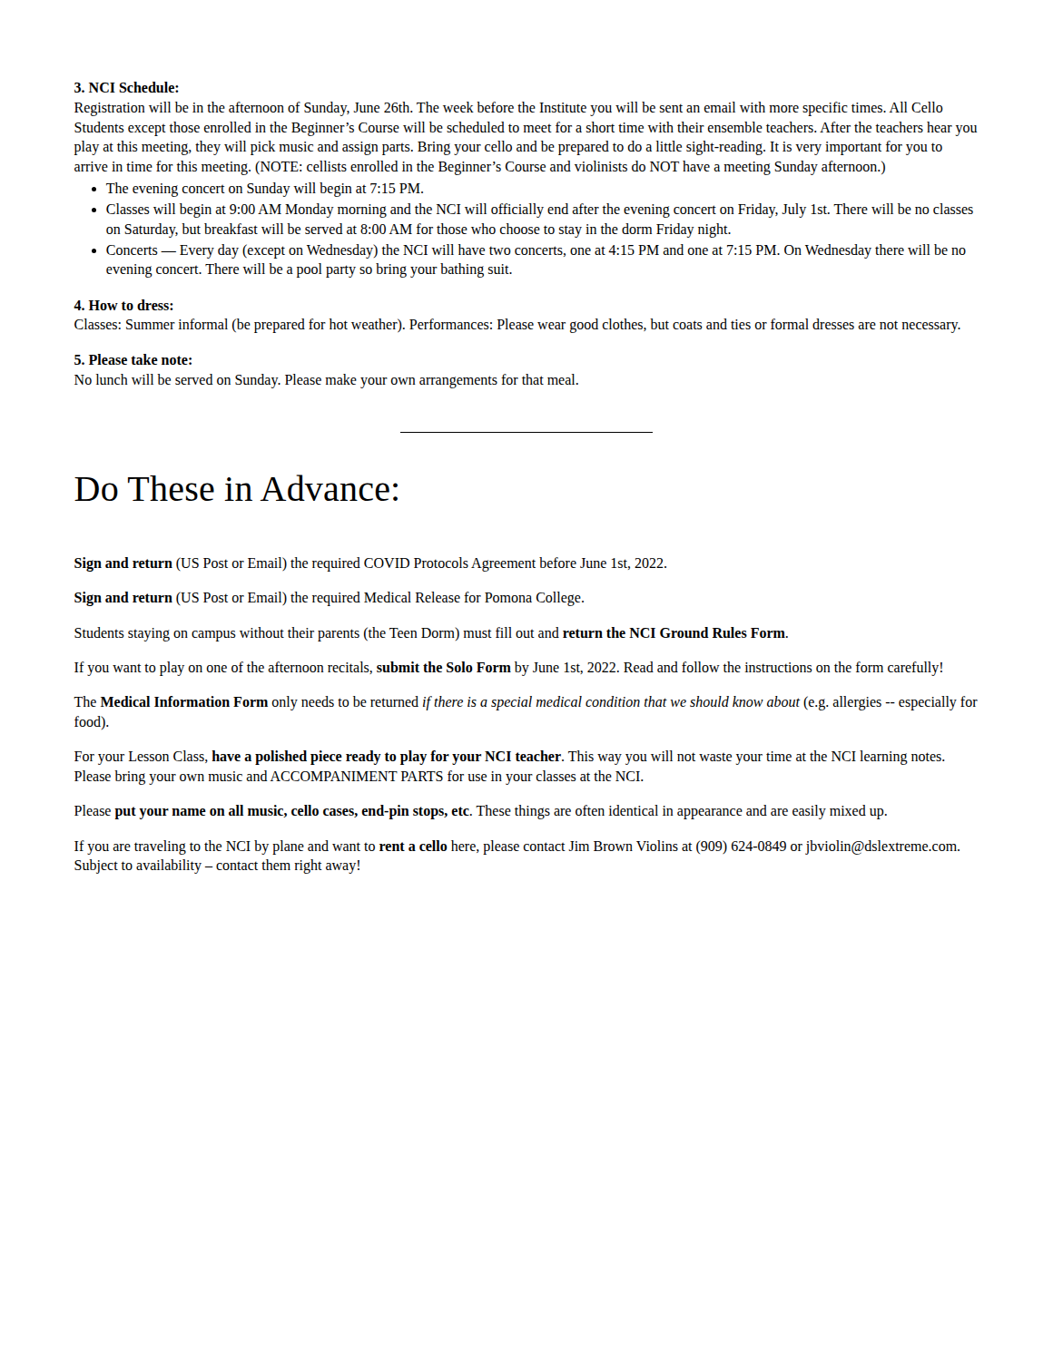3. NCI Schedule:
Registration will be in the afternoon of Sunday, June 26th. The week before the Institute you will be sent an email with more specific times. All Cello Students except those enrolled in the Beginner’s Course will be scheduled to meet for a short time with their ensemble teachers. After the teachers hear you play at this meeting, they will pick music and assign parts. Bring your cello and be prepared to do a little sight-reading. It is very important for you to arrive in time for this meeting. (NOTE: cellists enrolled in the Beginner’s Course and violinists do NOT have a meeting Sunday afternoon.)
The evening concert on Sunday will begin at 7:15 PM.
Classes will begin at 9:00 AM Monday morning and the NCI will officially end after the evening concert on Friday, July 1st. There will be no classes on Saturday, but breakfast will be served at 8:00 AM for those who choose to stay in the dorm Friday night.
Concerts — Every day (except on Wednesday) the NCI will have two concerts, one at 4:15 PM and one at 7:15 PM. On Wednesday there will be no evening concert. There will be a pool party so bring your bathing suit.
4. How to dress:
Classes: Summer informal (be prepared for hot weather). Performances: Please wear good clothes, but coats and ties or formal dresses are not necessary.
5. Please take note:
No lunch will be served on Sunday. Please make your own arrangements for that meal.
Do These in Advance:
Sign and return (US Post or Email) the required COVID Protocols Agreement before June 1st, 2022.
Sign and return (US Post or Email) the required Medical Release for Pomona College.
Students staying on campus without their parents (the Teen Dorm) must fill out and return the NCI Ground Rules Form.
If you want to play on one of the afternoon recitals, submit the Solo Form by June 1st, 2022. Read and follow the instructions on the form carefully!
The Medical Information Form only needs to be returned if there is a special medical condition that we should know about (e.g. allergies -- especially for food).
For your Lesson Class, have a polished piece ready to play for your NCI teacher. This way you will not waste your time at the NCI learning notes. Please bring your own music and ACCOMPANIMENT PARTS for use in your classes at the NCI.
Please put your name on all music, cello cases, end-pin stops, etc. These things are often identical in appearance and are easily mixed up.
If you are traveling to the NCI by plane and want to rent a cello here, please contact Jim Brown Violins at (909) 624-0849 or jbviolin@dslextreme.com. Subject to availability – contact them right away!